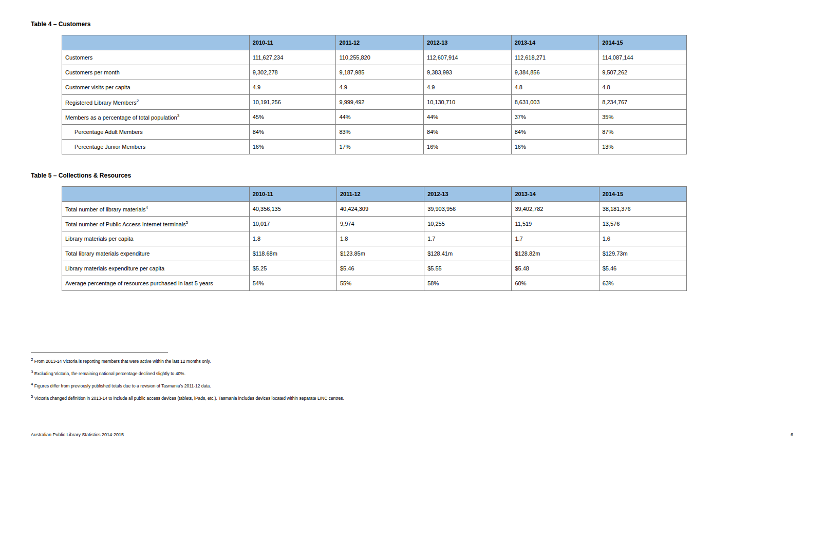Table 4 – Customers
| | 2010-11 | 2011-12 | 2012-13 | 2013-14 | 2014-15 |
| --- | --- | --- | --- | --- | --- |
| Customers | 111,627,234 | 110,255,820 | 112,607,914 | 112,618,271 | 114,087,144 |
| Customers per month | 9,302,278 | 9,187,985 | 9,383,993 | 9,384,856 | 9,507,262 |
| Customer visits per capita | 4.9 | 4.9 | 4.9 | 4.8 | 4.8 |
| Registered Library Members 2 | 10,191,256 | 9,999,492 | 10,130,710 | 8,631,003 | 8,234,767 |
| Members as a percentage of total population 3 | 45% | 44% | 44% | 37% | 35% |
| Percentage Adult Members | 84% | 83% | 84% | 84% | 87% |
| Percentage Junior Members | 16% | 17% | 16% | 16% | 13% |
Table 5 – Collections & Resources
| | 2010-11 | 2011-12 | 2012-13 | 2013-14 | 2014-15 |
| --- | --- | --- | --- | --- | --- |
| Total number of library materials 4 | 40,356,135 | 40,424,309 | 39,903,956 | 39,402,782 | 38,181,376 |
| Total number of Public Access Internet terminals 5 | 10,017 | 9,974 | 10,255 | 11,519 | 13,576 |
| Library materials per capita | 1.8 | 1.8 | 1.7 | 1.7 | 1.6 |
| Total library materials expenditure | $118.68m | $123.85m | $128.41m | $128.82m | $129.73m |
| Library materials expenditure per capita | $5.25 | $5.46 | $5.55 | $5.48 | $5.46 |
| Average percentage of resources purchased in last 5 years | 54% | 55% | 58% | 60% | 63% |
2 From 2013-14 Victoria is reporting members that were active within the last 12 months only.
3 Excluding Victoria, the remaining national percentage declined slightly to 40%.
4 Figures differ from previously published totals due to a revision of Tasmania’s 2011-12 data.
5 Victoria changed definition in 2013-14 to include all public access devices (tablets, iPads, etc.). Tasmania includes devices located within separate LINC centres.
Australian Public Library Statistics 2014-2015 6